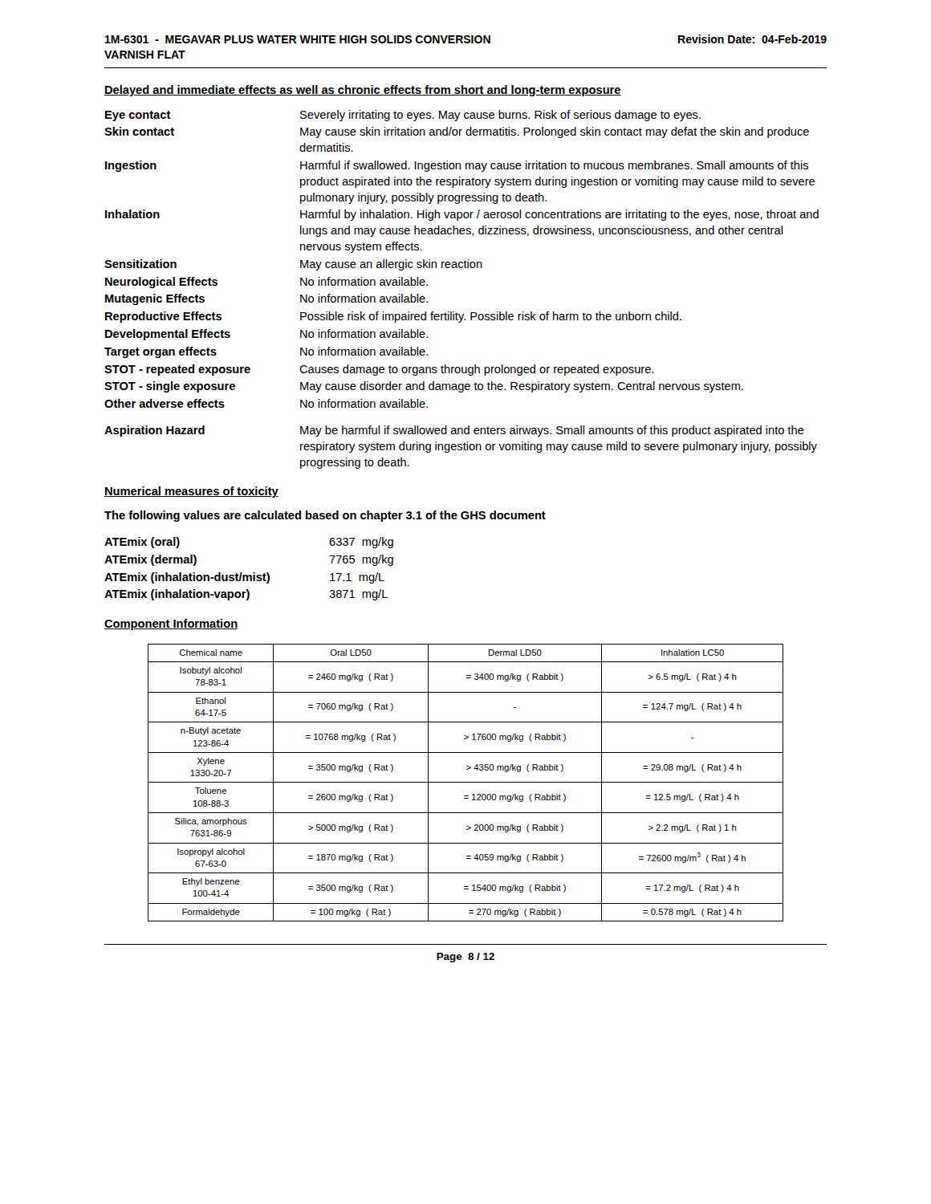1M-6301 - MEGAVAR PLUS WATER WHITE HIGH SOLIDS CONVERSION VARNISH FLAT
Revision Date: 04-Feb-2019
Delayed and immediate effects as well as chronic effects from short and long-term exposure
| Eye contact | Severely irritating to eyes. May cause burns. Risk of serious damage to eyes. |
| Skin contact | May cause skin irritation and/or dermatitis. Prolonged skin contact may defat the skin and produce dermatitis. |
| Ingestion | Harmful if swallowed. Ingestion may cause irritation to mucous membranes. Small amounts of this product aspirated into the respiratory system during ingestion or vomiting may cause mild to severe pulmonary injury, possibly progressing to death. |
| Inhalation | Harmful by inhalation. High vapor / aerosol concentrations are irritating to the eyes, nose, throat and lungs and may cause headaches, dizziness, drowsiness, unconsciousness, and other central nervous system effects. |
| Sensitization | May cause an allergic skin reaction |
| Neurological Effects | No information available. |
| Mutagenic Effects | No information available. |
| Reproductive Effects | Possible risk of impaired fertility. Possible risk of harm to the unborn child. |
| Developmental Effects | No information available. |
| Target organ effects | No information available. |
| STOT - repeated exposure | Causes damage to organs through prolonged or repeated exposure. |
| STOT - single exposure | May cause disorder and damage to the. Respiratory system. Central nervous system. |
| Other adverse effects | No information available. |
| Aspiration Hazard | May be harmful if swallowed and enters airways. Small amounts of this product aspirated into the respiratory system during ingestion or vomiting may cause mild to severe pulmonary injury, possibly progressing to death. |
Numerical measures of toxicity
The following values are calculated based on chapter 3.1 of the GHS document
| ATEmix (oral) | 6337 mg/kg |
| ATEmix (dermal) | 7765 mg/kg |
| ATEmix (inhalation-dust/mist) | 17.1 mg/L |
| ATEmix (inhalation-vapor) | 3871 mg/L |
Component Information
| Chemical name | Oral LD50 | Dermal LD50 | Inhalation LC50 |
| --- | --- | --- | --- |
| Isobutyl alcohol 78-83-1 | = 2460 mg/kg ( Rat ) | = 3400 mg/kg ( Rabbit ) | > 6.5 mg/L ( Rat ) 4 h |
| Ethanol 64-17-5 | = 7060 mg/kg ( Rat ) | - | = 124.7 mg/L ( Rat ) 4 h |
| n-Butyl acetate 123-86-4 | = 10768 mg/kg ( Rat ) | > 17600 mg/kg ( Rabbit ) | - |
| Xylene 1330-20-7 | = 3500 mg/kg ( Rat ) | > 4350 mg/kg ( Rabbit ) | = 29.08 mg/L ( Rat ) 4 h |
| Toluene 108-88-3 | = 2600 mg/kg ( Rat ) | = 12000 mg/kg ( Rabbit ) | = 12.5 mg/L ( Rat ) 4 h |
| Silica, amorphous 7631-86-9 | > 5000 mg/kg ( Rat ) | > 2000 mg/kg ( Rabbit ) | > 2.2 mg/L ( Rat ) 1 h |
| Isopropyl alcohol 67-63-0 | = 1870 mg/kg ( Rat ) | = 4059 mg/kg ( Rabbit ) | = 72600 mg/m 3 ( Rat ) 4 h |
| Ethyl benzene 100-41-4 | = 3500 mg/kg ( Rat ) | = 15400 mg/kg ( Rabbit ) | = 17.2 mg/L ( Rat ) 4 h |
| Formaldehyde | = 100 mg/kg ( Rat ) | = 270 mg/kg ( Rabbit ) | = 0.578 mg/L ( Rat ) 4 h |
Page 8 / 12